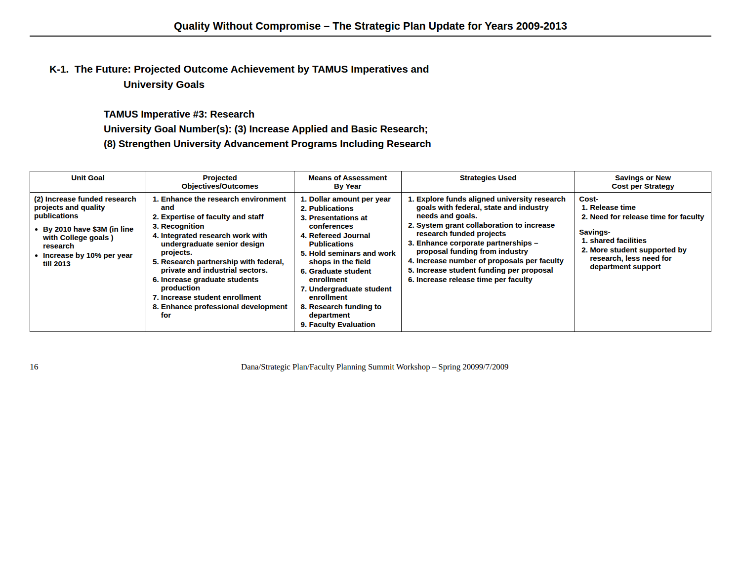Quality Without Compromise – The Strategic Plan Update for Years 2009-2013
K-1. The Future: Projected Outcome Achievement by TAMUS Imperatives and
University Goals
TAMUS Imperative #3: Research
University Goal Number(s): (3) Increase Applied and Basic Research;
(8) Strengthen University Advancement Programs Including Research
| Unit Goal | Projected Objectives/Outcomes | Means of Assessment By Year | Strategies Used | Savings or New Cost per Strategy |
| --- | --- | --- | --- | --- |
| (2) Increase funded research projects and quality publications By 2010 have $3M (in line with College goals ) research Increase by 10% per year till 2013 | Enhance the research environment and Expertise of faculty and staff Recognition Integrated research work with undergraduate senior design projects. Research partnership with federal, private and industrial sectors. Increase graduate students production Increase student enrollment Enhance professional development for | Dollar amount per year Publications Presentations at conferences Refereed Journal Publications Hold seminars and work shops in the field Graduate student enrollment Undergraduate student enrollment Research funding to department Faculty Evaluation | Explore funds aligned university research goals with federal, state and industry needs and goals. System grant collaboration to increase research funded projects Enhance corporate partnerships – proposal funding from industry Increase number of proposals per faculty Increase student funding per proposal Increase release time per faculty | Cost- Release time Need for release time for faculty Savings- shared facilities More student supported by research, less need for department support |
16 Dana/Strategic Plan/Faculty Planning Summit Workshop – Spring 20099/7/2009